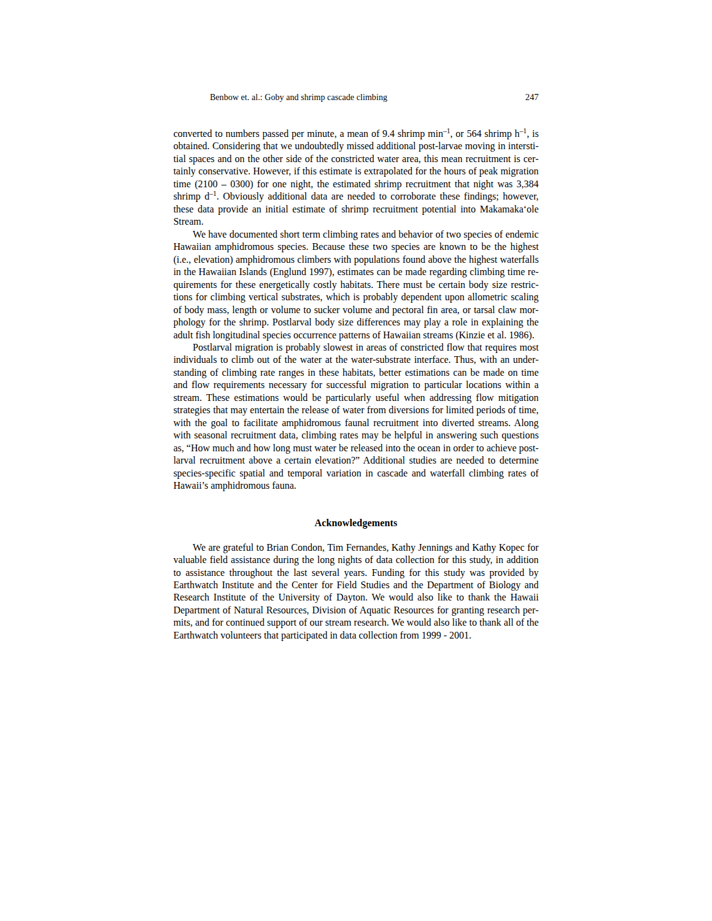Benbow et. al.: Goby and shrimp cascade climbing 247
converted to numbers passed per minute, a mean of 9.4 shrimp min–1, or 564 shrimp h–1, is obtained. Considering that we undoubtedly missed additional post-larvae moving in interstitial spaces and on the other side of the constricted water area, this mean recruitment is certainly conservative. However, if this estimate is extrapolated for the hours of peak migration time (2100 – 0300) for one night, the estimated shrimp recruitment that night was 3,384 shrimp d–1. Obviously additional data are needed to corroborate these findings; however, these data provide an initial estimate of shrimp recruitment potential into Makamakaʻole Stream.
We have documented short term climbing rates and behavior of two species of endemic Hawaiian amphidromous species. Because these two species are known to be the highest (i.e., elevation) amphidromous climbers with populations found above the highest waterfalls in the Hawaiian Islands (Englund 1997), estimates can be made regarding climbing time requirements for these energetically costly habitats. There must be certain body size restrictions for climbing vertical substrates, which is probably dependent upon allometric scaling of body mass, length or volume to sucker volume and pectoral fin area, or tarsal claw morphology for the shrimp. Postlarval body size differences may play a role in explaining the adult fish longitudinal species occurrence patterns of Hawaiian streams (Kinzie et al. 1986).
Postlarval migration is probably slowest in areas of constricted flow that requires most individuals to climb out of the water at the water-substrate interface. Thus, with an understanding of climbing rate ranges in these habitats, better estimations can be made on time and flow requirements necessary for successful migration to particular locations within a stream. These estimations would be particularly useful when addressing flow mitigation strategies that may entertain the release of water from diversions for limited periods of time, with the goal to facilitate amphidromous faunal recruitment into diverted streams. Along with seasonal recruitment data, climbing rates may be helpful in answering such questions as, “How much and how long must water be released into the ocean in order to achieve postlarval recruitment above a certain elevation?” Additional studies are needed to determine species-specific spatial and temporal variation in cascade and waterfall climbing rates of Hawaii’s amphidromous fauna.
Acknowledgements
We are grateful to Brian Condon, Tim Fernandes, Kathy Jennings and Kathy Kopec for valuable field assistance during the long nights of data collection for this study, in addition to assistance throughout the last several years. Funding for this study was provided by Earthwatch Institute and the Center for Field Studies and the Department of Biology and Research Institute of the University of Dayton. We would also like to thank the Hawaii Department of Natural Resources, Division of Aquatic Resources for granting research permits, and for continued support of our stream research. We would also like to thank all of the Earthwatch volunteers that participated in data collection from 1999 - 2001.